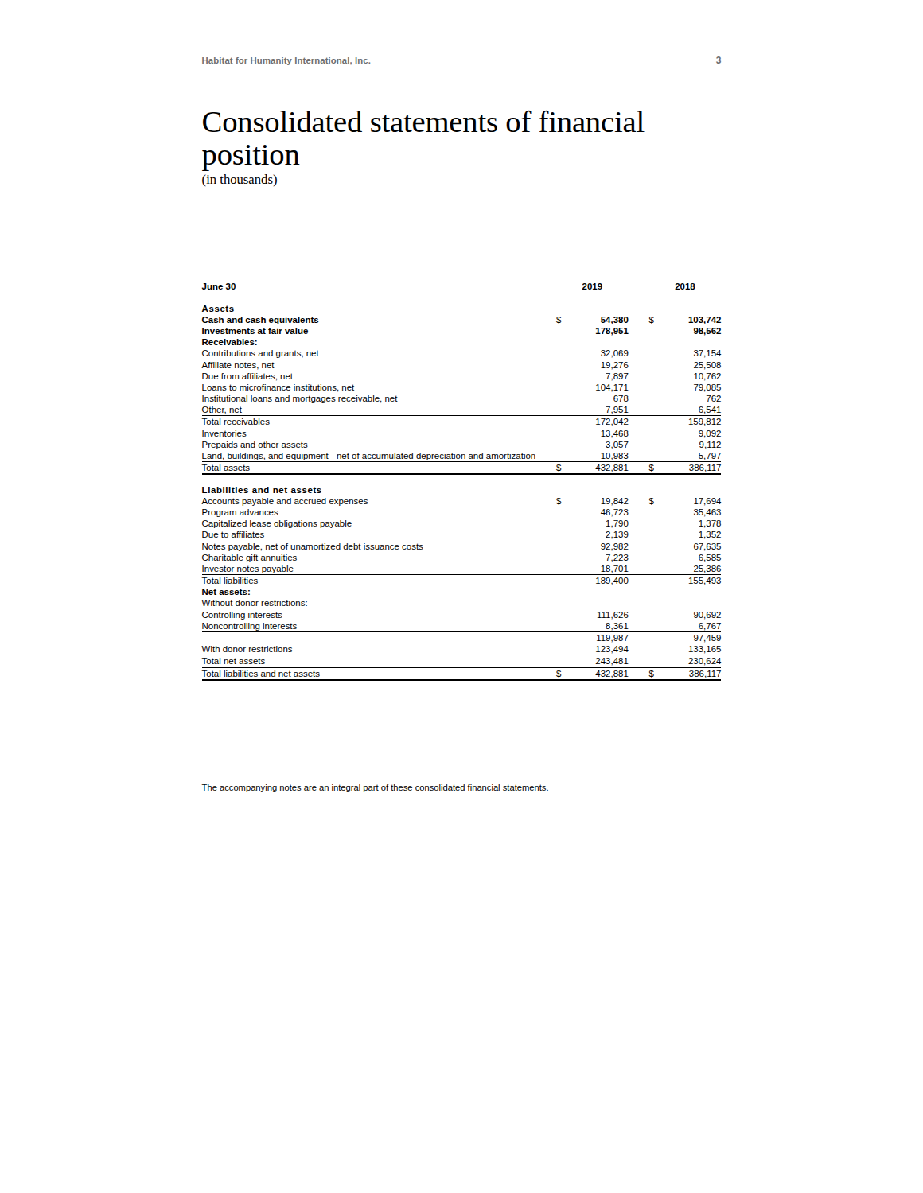Habitat for Humanity International, Inc. 3
Consolidated statements of financial position
(in thousands)
| June 30 | | 2019 | | 2018 |
| Assets | | | | | | |
| Cash and cash equivalents | | $ | 54,380 | | $ | 103,742 |
| Investments at fair value | | | 178,951 | | | 98,562 |
| Receivables: | | | | | | |
| Contributions and grants, net | | | 32,069 | | | 37,154 |
| Affiliate notes, net | | | 19,276 | | | 25,508 |
| Due from affiliates, net | | | 7,897 | | | 10,762 |
| Loans to microfinance institutions, net | | | 104,171 | | | 79,085 |
| Institutional loans and mortgages receivable, net | | | 678 | | | 762 |
| Other, net | | | 7,951 | | | 6,541 |
| Total receivables | | | 172,042 | | | 159,812 |
| Inventories | | | 13,468 | | | 9,092 |
| Prepaids and other assets | | | 3,057 | | | 9,112 |
| Land, buildings, and equipment - net of accumulated depreciation and amortization | | | 10,983 | | | 5,797 |
| Total assets | | $ | 432,881 | | $ | 386,117 |
| Liabilities and net assets | | | | | | |
| Accounts payable and accrued expenses | | $ | 19,842 | | $ | 17,694 |
| Program advances | | | 46,723 | | | 35,463 |
| Capitalized lease obligations payable | | | 1,790 | | | 1,378 |
| Due to affiliates | | | 2,139 | | | 1,352 |
| Notes payable, net of unamortized debt issuance costs | | | 92,982 | | | 67,635 |
| Charitable gift annuities | | | 7,223 | | | 6,585 |
| Investor notes payable | | | 18,701 | | | 25,386 |
| Total liabilities | | | 189,400 | | | 155,493 |
| Net assets: | | | | | | |
| Without donor restrictions: | | | | | | |
| Controlling interests | | | 111,626 | | | 90,692 |
| Noncontrolling interests | | | 8,361 | | | 6,767 |
| | | | 119,987 | | | 97,459 |
| With donor restrictions | | | 123,494 | | | 133,165 |
| Total net assets | | | 243,481 | | | 230,624 |
| Total liabilities and net assets | | $ | 432,881 | | $ | 386,117 |
The accompanying notes are an integral part of these consolidated financial statements.